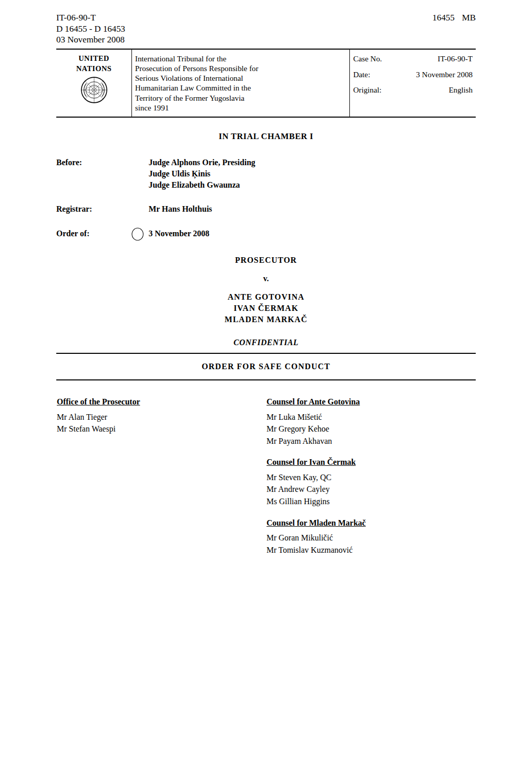IT-06-90-T
D 16455 - D 16453
03 November 2008
16455 MB
| UNITED NATIONS | International Tribunal for the Prosecution of Persons Responsible for Serious Violations of International Humanitarian Law Committed in the Territory of the Former Yugoslavia since 1991 | Case No. IT-06-90-T Date: 3 November 2008 Original: English |
IN TRIAL CHAMBER I
| Before: | Judge Alphons Orie, Presiding Judge Uldis Ķinis Judge Elizabeth Gwaunza |
| Registrar: | Mr Hans Holthuis |
| Order of: | 3 November 2008 |
PROSECUTOR
v.
ANTE GOTOVINA
IVAN ČERMAK
MLADEN MARKAČ
CONFIDENTIAL
ORDER FOR SAFE CONDUCT
| Office of the Prosecutor Mr Alan Tieger Mr Stefan Waespi | Counsel for Ante Gotovina Mr Luka Mišetić Mr Gregory Kehoe Mr Payam Akhavan Counsel for Ivan Čermak Mr Steven Kay, QC Mr Andrew Cayley Ms Gillian Higgins Counsel for Mladen Markač Mr Goran Mikuličić Mr Tomislav Kuzmanović |